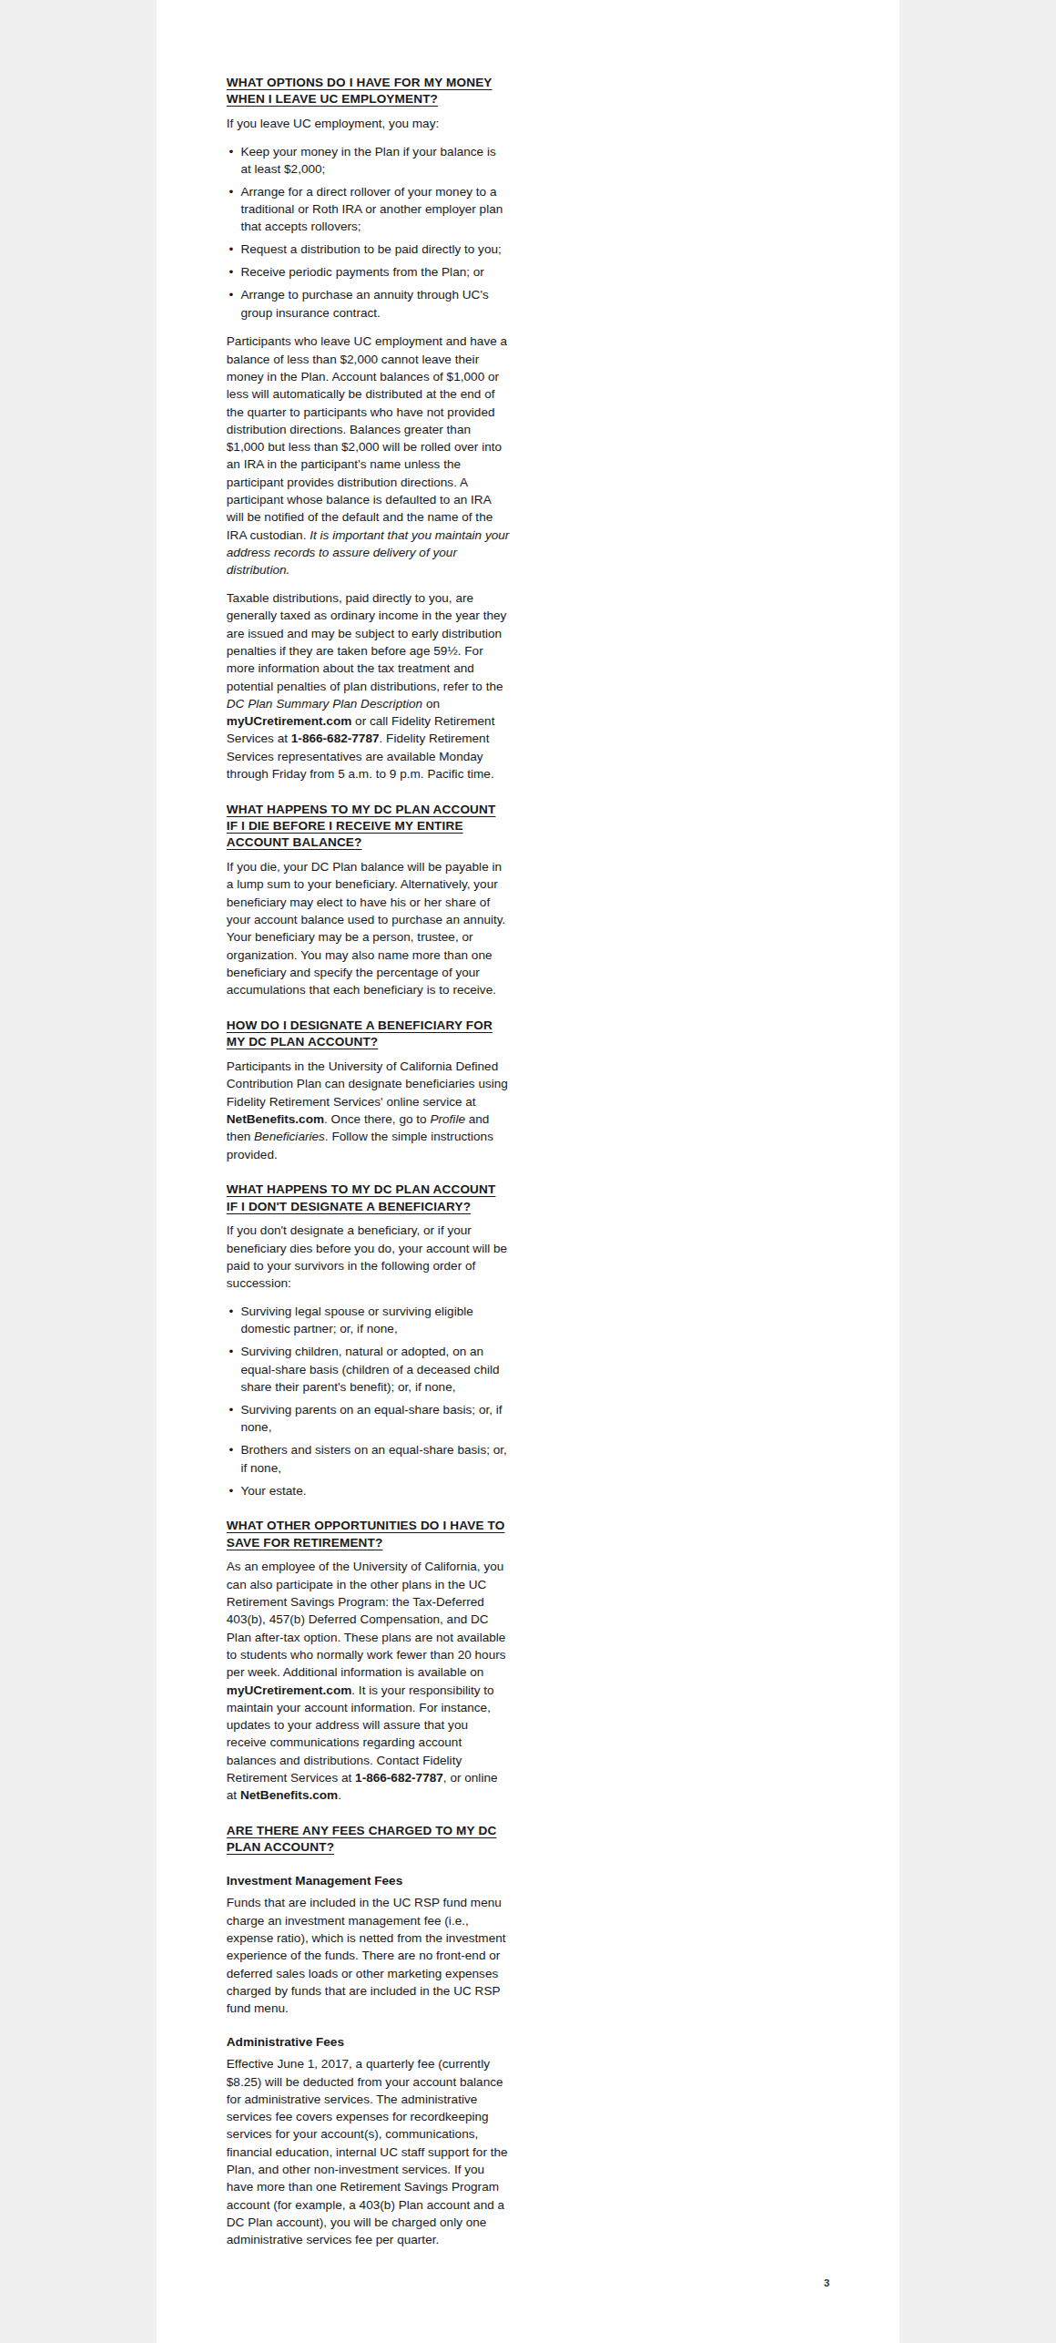What options do I have for my money when I leave UC employment?
If you leave UC employment, you may:
Keep your money in the Plan if your balance is at least $2,000;
Arrange for a direct rollover of your money to a traditional or Roth IRA or another employer plan that accepts rollovers;
Request a distribution to be paid directly to you;
Receive periodic payments from the Plan; or
Arrange to purchase an annuity through UC's group insurance contract.
Participants who leave UC employment and have a balance of less than $2,000 cannot leave their money in the Plan. Account balances of $1,000 or less will automatically be distributed at the end of the quarter to participants who have not provided distribution directions. Balances greater than $1,000 but less than $2,000 will be rolled over into an IRA in the participant's name unless the participant provides distribution directions. A participant whose balance is defaulted to an IRA will be notified of the default and the name of the IRA custodian. It is important that you maintain your address records to assure delivery of your distribution.
Taxable distributions, paid directly to you, are generally taxed as ordinary income in the year they are issued and may be subject to early distribution penalties if they are taken before age 59½. For more information about the tax treatment and potential penalties of plan distributions, refer to the DC Plan Summary Plan Description on myUCretirement.com or call Fidelity Retirement Services at 1-866-682-7787. Fidelity Retirement Services representatives are available Monday through Friday from 5 a.m. to 9 p.m. Pacific time.
What happens to my DC Plan account if I die before I receive my entire account balance?
If you die, your DC Plan balance will be payable in a lump sum to your beneficiary. Alternatively, your beneficiary may elect to have his or her share of your account balance used to purchase an annuity. Your beneficiary may be a person, trustee, or organization. You may also name more than one beneficiary and specify the percentage of your accumulations that each beneficiary is to receive.
How do I designate a beneficiary for my DC Plan account?
Participants in the University of California Defined Contribution Plan can designate beneficiaries using Fidelity Retirement Services' online service at NetBenefits.com. Once there, go to Profile and then Beneficiaries. Follow the simple instructions provided.
What happens to my DC Plan account if I don't designate a beneficiary?
If you don't designate a beneficiary, or if your beneficiary dies before you do, your account will be paid to your survivors in the following order of succession:
Surviving legal spouse or surviving eligible domestic partner; or, if none,
Surviving children, natural or adopted, on an equal-share basis (children of a deceased child share their parent's benefit); or, if none,
Surviving parents on an equal-share basis; or, if none,
Brothers and sisters on an equal-share basis; or, if none,
Your estate.
What other opportunities do I have to save for retirement?
As an employee of the University of California, you can also participate in the other plans in the UC Retirement Savings Program: the Tax-Deferred 403(b), 457(b) Deferred Compensation, and DC Plan after-tax option. These plans are not available to students who normally work fewer than 20 hours per week. Additional information is available on myUCretirement.com. It is your responsibility to maintain your account information. For instance, updates to your address will assure that you receive communications regarding account balances and distributions. Contact Fidelity Retirement Services at 1-866-682-7787, or online at NetBenefits.com.
Are there any fees charged to my DC Plan account?
Investment Management Fees
Funds that are included in the UC RSP fund menu charge an investment management fee (i.e., expense ratio), which is netted from the investment experience of the funds. There are no front-end or deferred sales loads or other marketing expenses charged by funds that are included in the UC RSP fund menu.
Administrative Fees
Effective June 1, 2017, a quarterly fee (currently $8.25) will be deducted from your account balance for administrative services. The administrative services fee covers expenses for recordkeeping services for your account(s), communications, financial education, internal UC staff support for the Plan, and other non-investment services. If you have more than one Retirement Savings Program account (for example, a 403(b) Plan account and a DC Plan account), you will be charged only one administrative services fee per quarter.
3